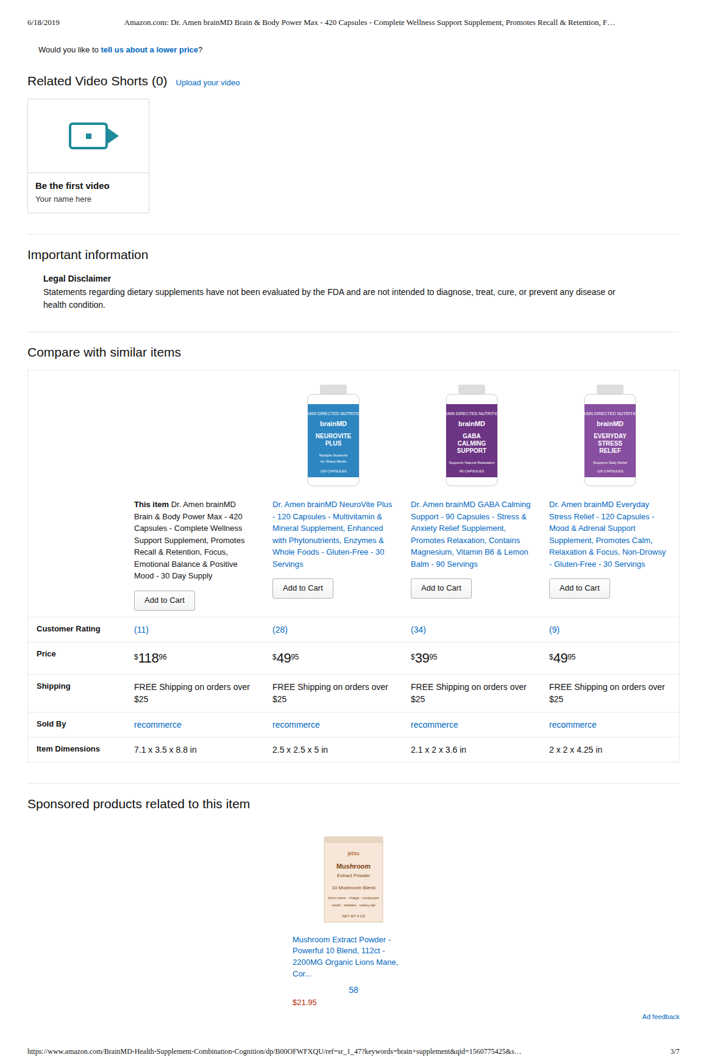6/18/2019
Amazon.com: Dr. Amen brainMD Brain & Body Power Max - 420 Capsules - Complete Wellness Support Supplement, Promotes Recall & Retention, F…
Would you like to tell us about a lower price?
Related Video Shorts (0)
Upload your video
Be the first video Your name here
Important information
Legal Disclaimer
Statements regarding dietary supplements have not been evaluated by the FDA and are not intended to diagnose, treat, cure, or prevent any disease or health condition.
Compare with similar items
| | This item Dr. Amen brainMD Brain & Body Power Max - 420 Capsules - Complete Wellness Support Supplement, Promotes Recall & Retention, Focus, Emotional Balance & Positive Mood - 30 Day Supply Add to Cart | Dr. Amen brainMD NeuroVite Plus - 120 Capsules - Multivitamin & Mineral Supplement, Enhanced with Phytonutrients, Enzymes & Whole Foods - Gluten-Free - 30 Servings Add to Cart | Dr. Amen brainMD GABA Calming Support - 90 Capsules - Stress & Anxiety Relief Supplement, Promotes Relaxation, Contains Magnesium, Vitamin B6 & Lemon Balm - 90 Servings Add to Cart | Dr. Amen brainMD Everyday Stress Relief - 120 Capsules - Mood & Adrenal Support Supplement, Promotes Calm, Relaxation & Focus, Non-Drowsy - Gluten-Free - 30 Servings Add to Cart |
| Customer Rating | (11) | (28) | (34) | (9) |
| Price | $ 118 96 | $ 49 95 | $ 39 95 | $ 49 95 |
| Shipping | FREE Shipping on orders over $25 | FREE Shipping on orders over $25 | FREE Shipping on orders over $25 | FREE Shipping on orders over $25 |
| Sold By | recommerce | recommerce | recommerce | recommerce |
| Item Dimensions | 7.1 x 3.5 x 8.8 in | 2.5 x 2.5 x 5 in | 2.1 x 2 x 3.6 in | 2 x 2 x 4.25 in |
Sponsored products related to this item
Mushroom Extract Powder - Powerful 10 Blend, 112ct - 2200MG Organic Lions Mane, Cor...
58
$21.95
Ad feedback
https://www.amazon.com/BrainMD-Health-Supplement-Combination-Cognition/dp/B00OFWFXQU/ref=sr_1_47?keywords=brain+supplement&qid=1560775425&s…
3/7